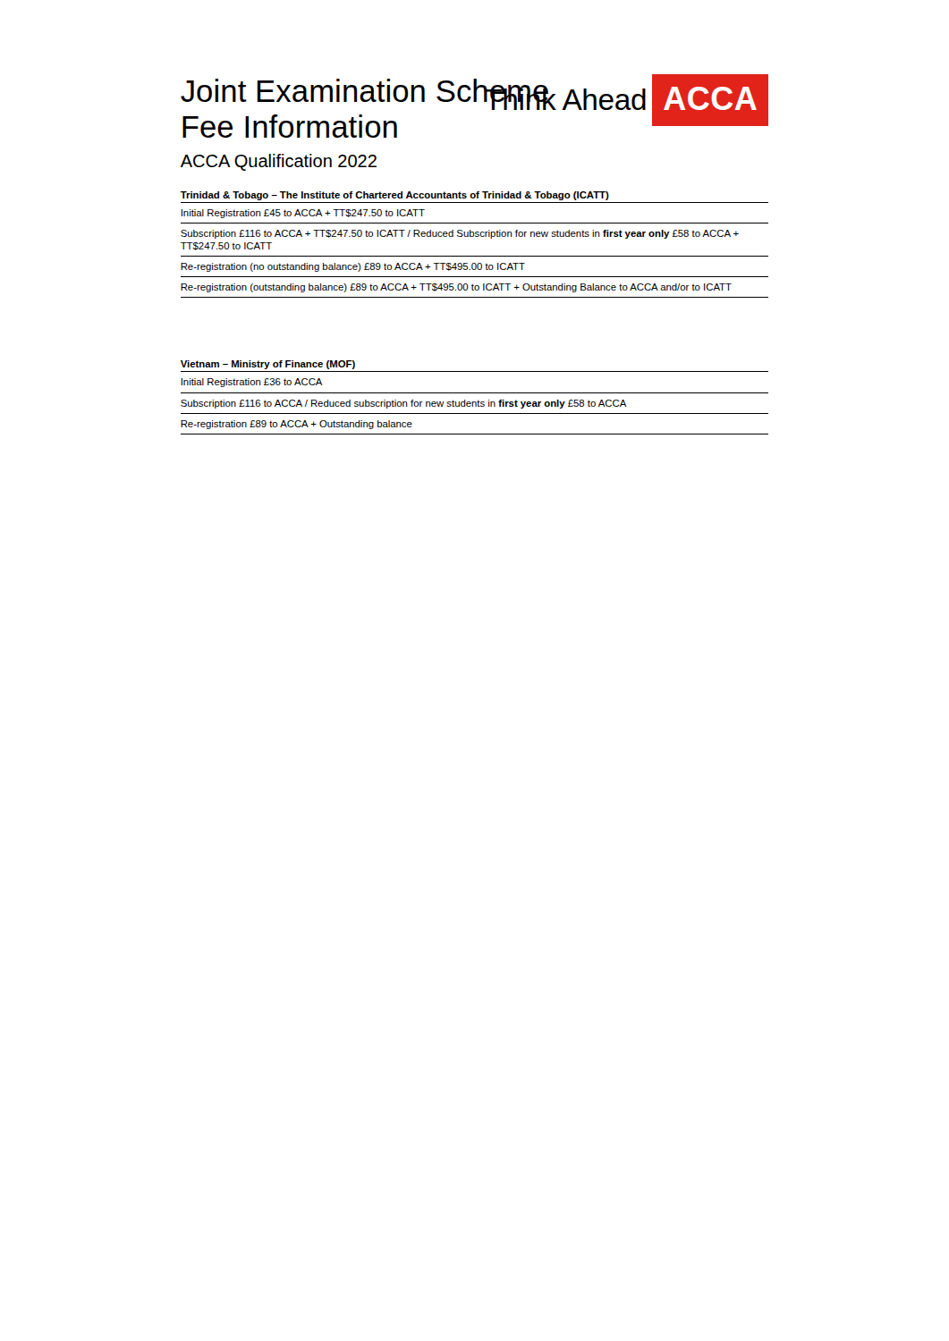Think Ahead ACCA
Joint Examination SchemeFee Information
ACCA Qualification 2022
Trinidad & Tobago – The Institute of Chartered Accountants of Trinidad & Tobago (ICATT)
| Initial Registration £45 to ACCA + TT$247.50 to ICATT |
| Subscription £116 to ACCA + TT$247.50 to ICATT / Reduced Subscription for new students in first year only £58 to ACCA + TT$247.50 to ICATT |
| Re-registration (no outstanding balance) £89 to ACCA + TT$495.00 to ICATT |
| Re-registration (outstanding balance) £89 to ACCA + TT$495.00 to ICATT + Outstanding Balance to ACCA and/or to ICATT |
Vietnam – Ministry of Finance (MOF)
| Initial Registration £36 to ACCA |
| Subscription £116 to ACCA / Reduced subscription for new students in first year only £58 to ACCA |
| Re-registration £89 to ACCA + Outstanding balance |